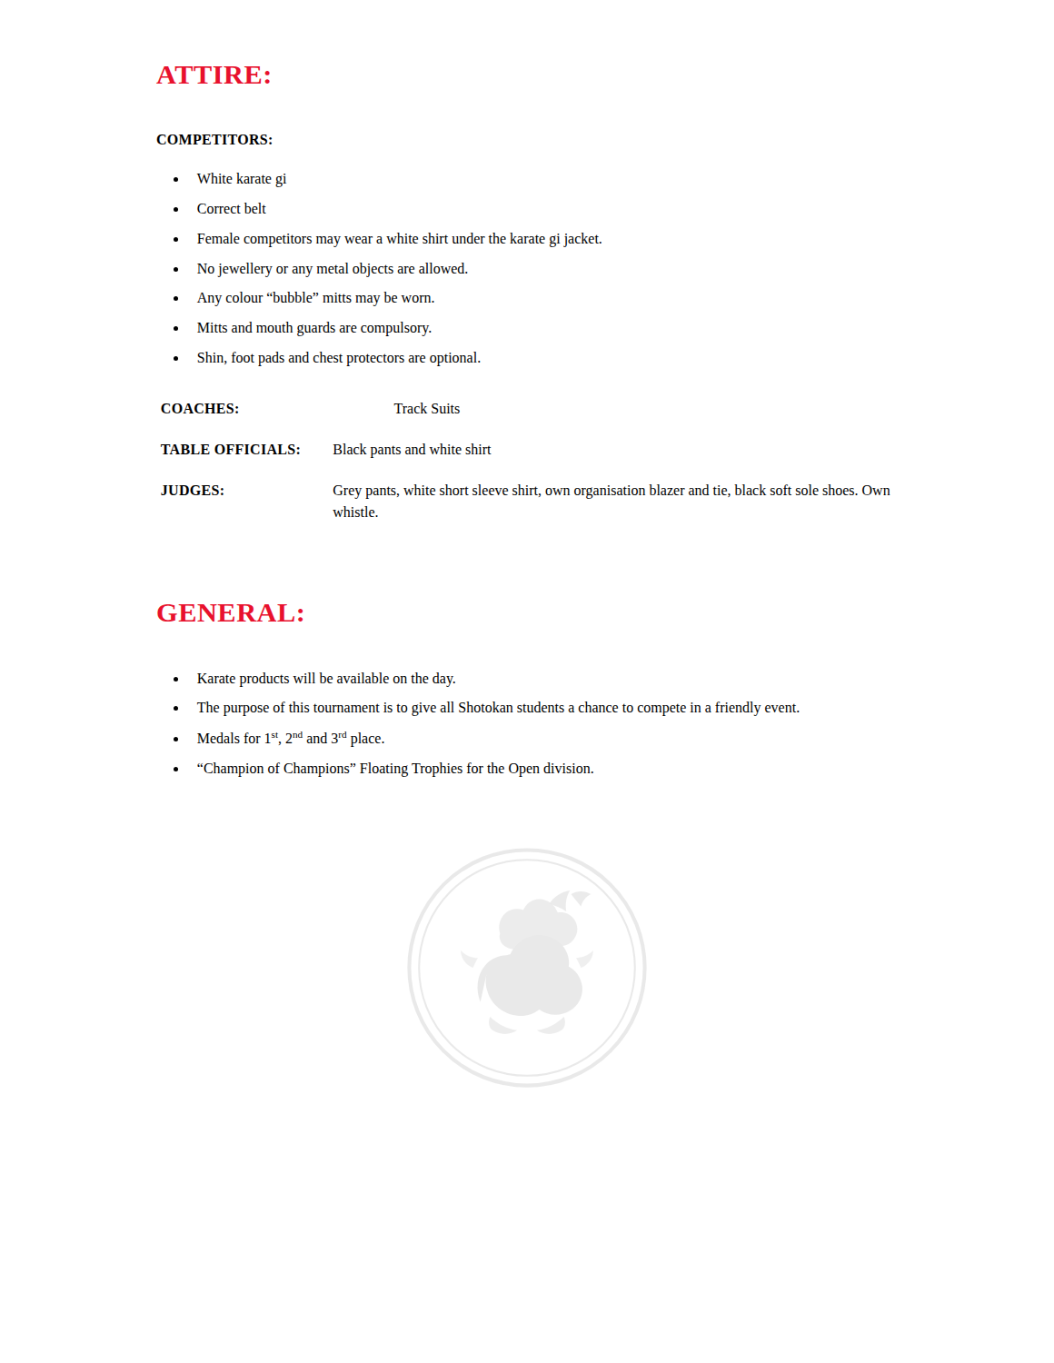ATTIRE:
COMPETITORS:
White karate gi
Correct belt
Female competitors may wear a white shirt under the karate gi jacket.
No jewellery or any metal objects are allowed.
Any colour “bubble” mitts may be worn.
Mitts and mouth guards are compulsory.
Shin, foot pads and chest protectors are optional.
| COACHES: | | Track Suits |
| TABLE OFFICIALS: | | Black pants and white shirt |
| JUDGES: | | Grey pants, white short sleeve shirt, own organisation blazer and tie, black soft sole shoes. Own whistle. |
GENERAL:
Karate products will be available on the day.
The purpose of this tournament is to give all Shotokan students a chance to compete in a friendly event.
Medals for 1st, 2nd and 3rd place.
“Champion of Champions” Floating Trophies for the Open division.